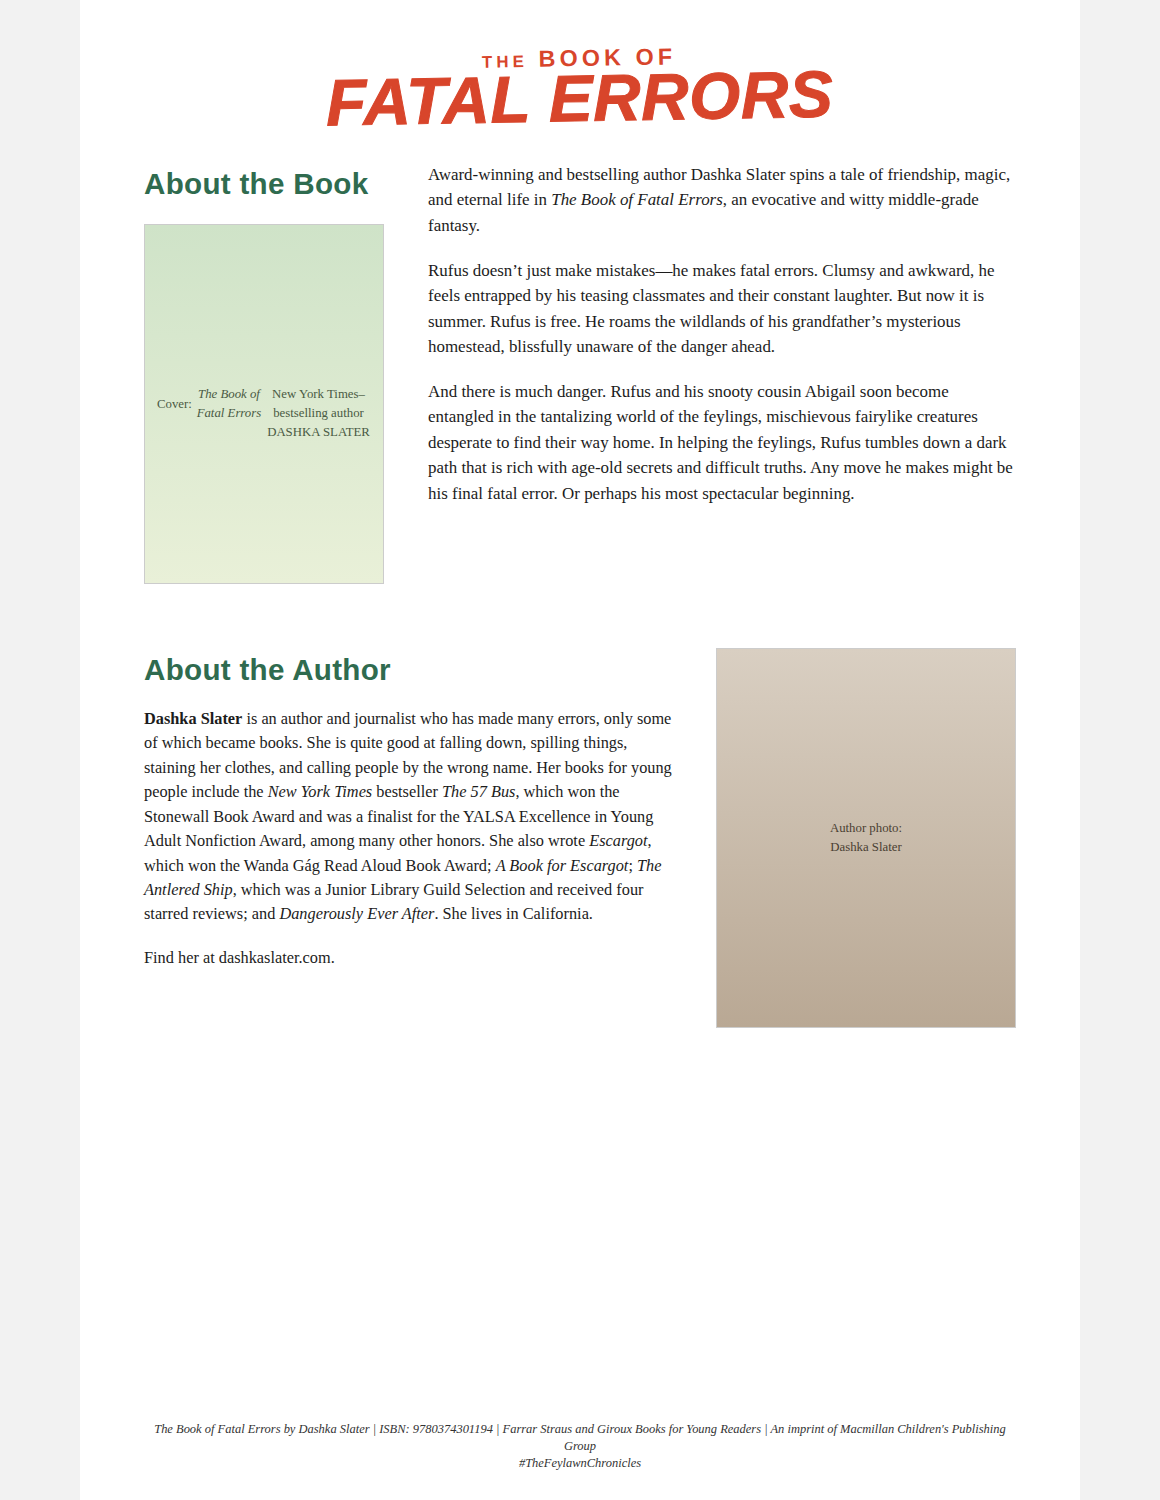The Book of Fatal Errors
About the Book
Cover: The Book of Fatal Errors
New York Times–bestselling author
DASHKA SLATER
Award-winning and bestselling author Dashka Slater spins a tale of friendship, magic, and eternal life in The Book of Fatal Errors, an evocative and witty middle-grade fantasy.
Rufus doesn’t just make mistakes—he makes fatal errors. Clumsy and awkward, he feels entrapped by his teasing classmates and their constant laughter. But now it is summer. Rufus is free. He roams the wildlands of his grandfather’s mysterious homestead, blissfully unaware of the danger ahead.
And there is much danger. Rufus and his snooty cousin Abigail soon become entangled in the tantalizing world of the feylings, mischievous fairylike creatures desperate to find their way home. In helping the feylings, Rufus tumbles down a dark path that is rich with age-old secrets and difficult truths. Any move he makes might be his final fatal error. Or perhaps his most spectacular beginning.
About the Author
Dashka Slater is an author and journalist who has made many errors, only some of which became books. She is quite good at falling down, spilling things, staining her clothes, and calling people by the wrong name. Her books for young people include the New York Times bestseller The 57 Bus, which won the Stonewall Book Award and was a finalist for the YALSA Excellence in Young Adult Nonfiction Award, among many other honors. She also wrote Escargot, which won the Wanda Gág Read Aloud Book Award; A Book for Escargot; The Antlered Ship, which was a Junior Library Guild Selection and received four starred reviews; and Dangerously Ever After. She lives in California.
Find her at dashkaslater.com.
Author photo:
Dashka Slater
The Book of Fatal Errors by Dashka Slater | ISBN: 9780374301194 | Farrar Straus and Giroux Books for Young Readers | An imprint of Macmillan Children's Publishing Group
#TheFeylawnChronicles